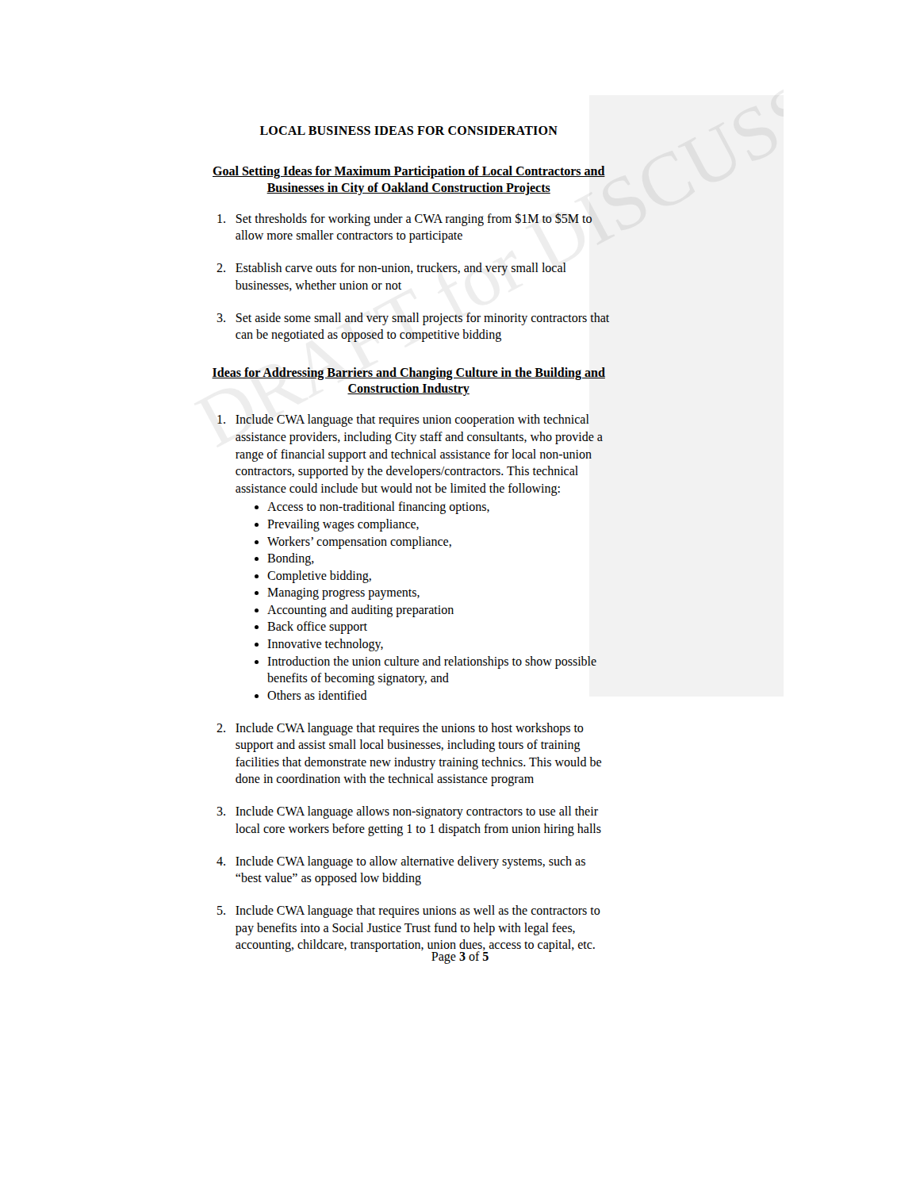DRAFT for DISCUSSION
LOCAL BUSINESS IDEAS FOR CONSIDERATION
Goal Setting Ideas for Maximum Participation of Local Contractors and Businesses in City of Oakland Construction Projects
Set thresholds for working under a CWA ranging from $1M to $5M to allow more smaller contractors to participate
Establish carve outs for non-union, truckers, and very small local businesses, whether union or not
Set aside some small and very small projects for minority contractors that can be negotiated as opposed to competitive bidding
Ideas for Addressing Barriers and Changing Culture in the Building and Construction Industry
Include CWA language that requires union cooperation with technical assistance providers, including City staff and consultants, who provide a range of financial support and technical assistance for local non-union contractors, supported by the developers/contractors. This technical assistance could include but would not be limited the following:
Access to non-traditional financing options,
Prevailing wages compliance,
Workers’ compensation compliance,
Bonding,
Completive bidding,
Managing progress payments,
Accounting and auditing preparation
Back office support
Innovative technology,
Introduction the union culture and relationships to show possible benefits of becoming signatory, and
Others as identified
Include CWA language that requires the unions to host workshops to support and assist small local businesses, including tours of training facilities that demonstrate new industry training technics. This would be done in coordination with the technical assistance program
Include CWA language allows non-signatory contractors to use all their local core workers before getting 1 to 1 dispatch from union hiring halls
Include CWA language to allow alternative delivery systems, such as “best value” as opposed low bidding
Include CWA language that requires unions as well as the contractors to pay benefits into a Social Justice Trust fund to help with legal fees, accounting, childcare, transportation, union dues, access to capital, etc.
Page 3 of 5